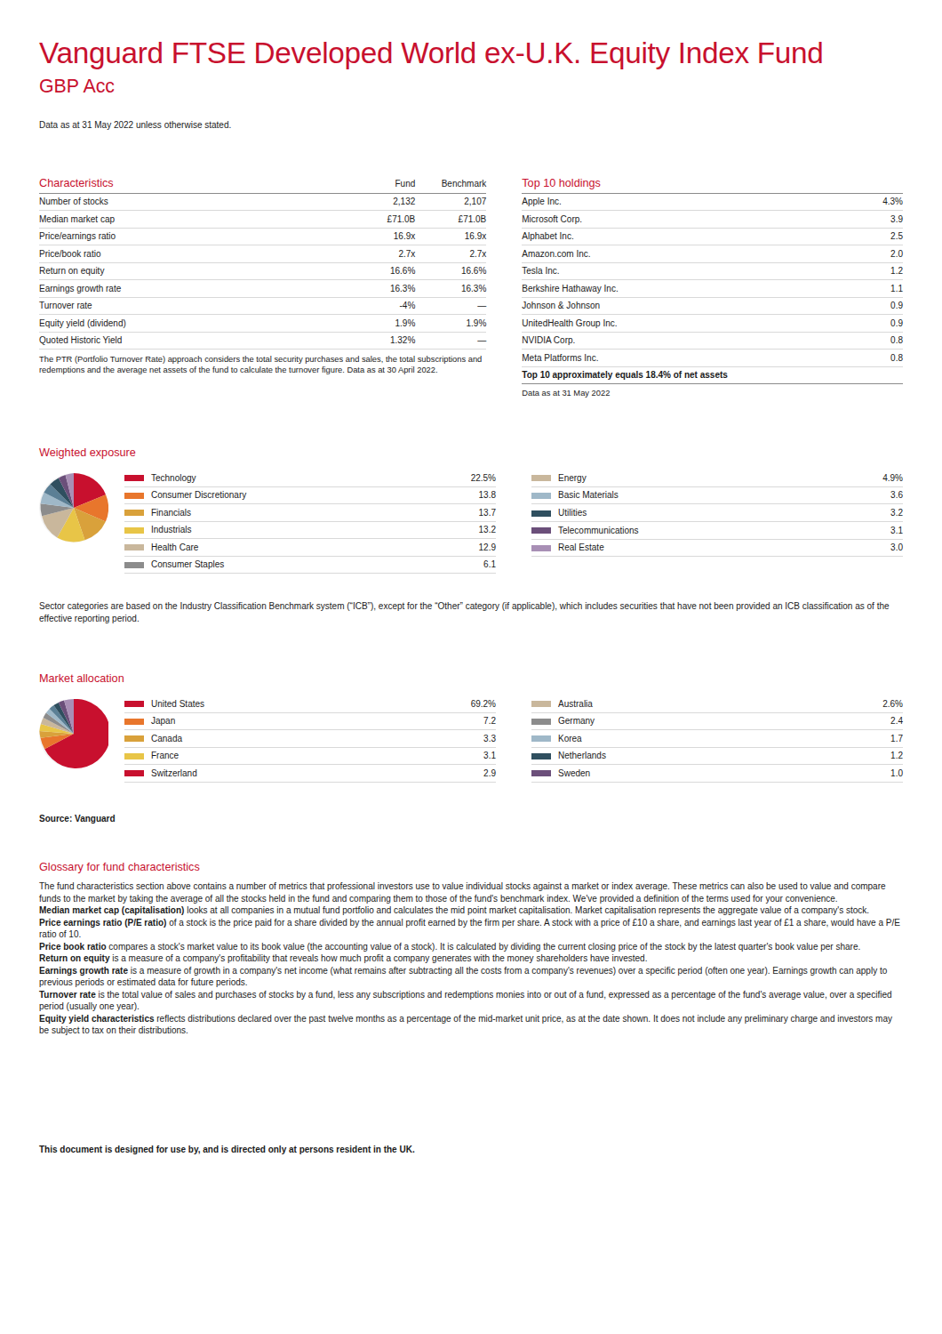Vanguard FTSE Developed World ex-U.K. Equity Index Fund
GBP Acc
Data as at 31 May 2022 unless otherwise stated.
| Characteristics | Fund | Benchmark |
| --- | --- | --- |
| Number of stocks | 2,132 | 2,107 |
| Median market cap | £71.0B | £71.0B |
| Price/earnings ratio | 16.9x | 16.9x |
| Price/book ratio | 2.7x | 2.7x |
| Return on equity | 16.6% | 16.6% |
| Earnings growth rate | 16.3% | 16.3% |
| Turnover rate | -4% | — |
| Equity yield (dividend) | 1.9% | 1.9% |
| Quoted Historic Yield | 1.32% | — |
The PTR (Portfolio Turnover Rate) approach considers the total security purchases and sales, the total subscriptions and redemptions and the average net assets of the fund to calculate the turnover figure. Data as at 30 April 2022.
| Top 10 holdings | |
| --- | --- |
| Apple Inc. | 4.3% |
| Microsoft Corp. | 3.9 |
| Alphabet Inc. | 2.5 |
| Amazon.com Inc. | 2.0 |
| Tesla Inc. | 1.2 |
| Berkshire Hathaway Inc. | 1.1 |
| Johnson & Johnson | 0.9 |
| UnitedHealth Group Inc. | 0.9 |
| NVIDIA Corp. | 0.8 |
| Meta Platforms Inc. | 0.8 |
| Top 10 approximately equals 18.4% of net assets | |
Data as at 31 May 2022
Weighted exposure
| Technology | 22.5% |
| Consumer Discretionary | 13.8 |
| Financials | 13.7 |
| Industrials | 13.2 |
| Health Care | 12.9 |
| Consumer Staples | 6.1 |
| Energy | 4.9% |
| Basic Materials | 3.6 |
| Utilities | 3.2 |
| Telecommunications | 3.1 |
| Real Estate | 3.0 |
Sector categories are based on the Industry Classification Benchmark system (“ICB”), except for the “Other” category (if applicable), which includes securities that have not been provided an ICB classification as of the effective reporting period.
Market allocation
| United States | 69.2% |
| Japan | 7.2 |
| Canada | 3.3 |
| France | 3.1 |
| Switzerland | 2.9 |
| Australia | 2.6% |
| Germany | 2.4 |
| Korea | 1.7 |
| Netherlands | 1.2 |
| Sweden | 1.0 |
Source: Vanguard
Glossary for fund characteristics
The fund characteristics section above contains a number of metrics that professional investors use to value individual stocks against a market or index average. These metrics can also be used to value and compare funds to the market by taking the average of all the stocks held in the fund and comparing them to those of the fund's benchmark index. We've provided a definition of the terms used for your convenience.
Median market cap (capitalisation) looks at all companies in a mutual fund portfolio and calculates the mid point market capitalisation. Market capitalisation represents the aggregate value of a company's stock.
Price earnings ratio (P/E ratio) of a stock is the price paid for a share divided by the annual profit earned by the firm per share. A stock with a price of £10 a share, and earnings last year of £1 a share, would have a P/E ratio of 10.
Price book ratio compares a stock's market value to its book value (the accounting value of a stock). It is calculated by dividing the current closing price of the stock by the latest quarter's book value per share.
Return on equity is a measure of a company's profitability that reveals how much profit a company generates with the money shareholders have invested.
Earnings growth rate is a measure of growth in a company's net income (what remains after subtracting all the costs from a company's revenues) over a specific period (often one year). Earnings growth can apply to previous periods or estimated data for future periods.
Turnover rate is the total value of sales and purchases of stocks by a fund, less any subscriptions and redemptions monies into or out of a fund, expressed as a percentage of the fund's average value, over a specified period (usually one year).
Equity yield characteristics reflects distributions declared over the past twelve months as a percentage of the mid-market unit price, as at the date shown. It does not include any preliminary charge and investors may be subject to tax on their distributions.
This document is designed for use by, and is directed only at persons resident in the UK.